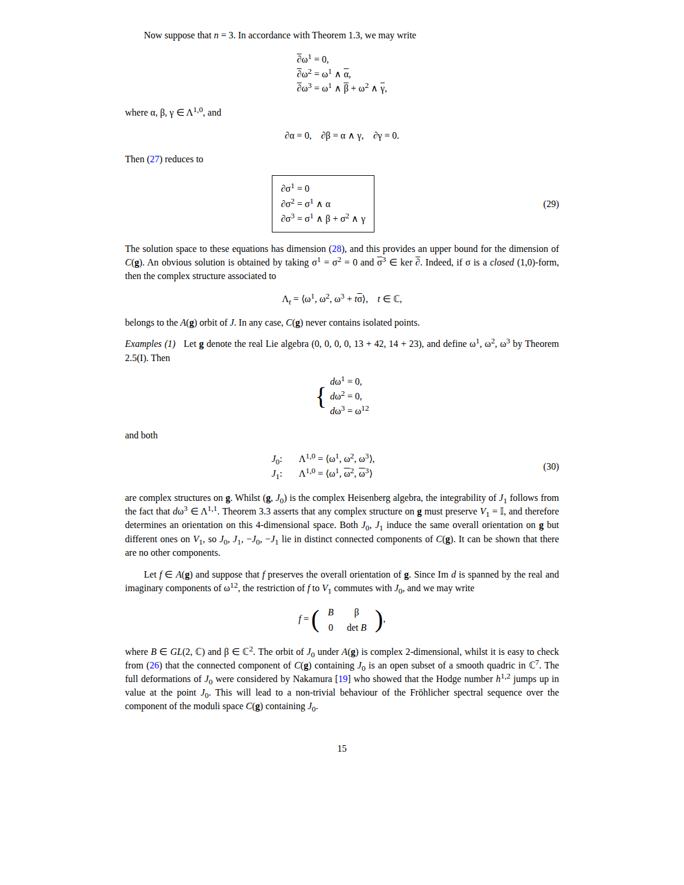Now suppose that n = 3. In accordance with Theorem 1.3, we may write
∂ω1 = 0,
∂ω2 = ω1 ∧ α,
∂ω3 = ω1 ∧ β + ω2 ∧ γ,
where α, β, γ ∈ Λ1,0, and
∂α = 0, ∂β = α ∧ γ, ∂γ = 0.
Then (27) reduces to
∂σ1 = 0
∂σ2 = σ1 ∧ α
∂σ3 = σ1 ∧ β + σ2 ∧ γ
(29)
The solution space to these equations has dimension (28), and this provides an upper bound for the dimension of C(g). An obvious solution is obtained by taking σ1 = σ2 = 0 and σ3 ∈ ker ∂. Indeed, if σ is a closed (1,0)-form, then the complex structure associated to
Λt = ⟨ω1, ω2, ω3 + tσ⟩, t ∈ ℂ,
belongs to the A(g) orbit of J. In any case, C(g) never contains isolated points.
Examples (1) Let g denote the real Lie algebra (0, 0, 0, 0, 13 + 42, 14 + 23), and define ω1, ω2, ω3 by Theorem 2.5(I). Then
{
dω1 = 0,
dω2 = 0,
dω3 = ω12
and both
J0: Λ1,0 = ⟨ω1, ω2, ω3⟩,
J1: Λ1,0 = ⟨ω1, ω2, ω3⟩
(30)
are complex structures on g. Whilst (g, J0) is the complex Heisenberg algebra, the integrability of J1 follows from the fact that dω3 ∈ Λ1,1. Theorem 3.3 asserts that any complex structure on g must preserve V1 = 𝕀, and therefore determines an orientation on this 4-dimensional space. Both J0, J1 induce the same overall orientation on g but different ones on V1, so J0, J1, −J0, −J1 lie in distinct connected components of C(g). It can be shown that there are no other components.
Let f ∈ A(g) and suppose that f preserves the overall orientation of g. Since Im d is spanned by the real and imaginary components of ω12, the restriction of f to V1 commutes with J0, and we may write
f = (
| B | β |
| 0 | det B |
) ,
where B ∈ GL(2, ℂ) and β ∈ ℂ2. The orbit of J0 under A(g) is complex 2-dimensional, whilst it is easy to check from (26) that the connected component of C(g) containing J0 is an open subset of a smooth quadric in ℂ7. The full deformations of J0 were considered by Nakamura [19] who showed that the Hodge number h1,2 jumps up in value at the point J0. This will lead to a non-trivial behaviour of the Fröhlicher spectral sequence over the component of the moduli space C(g) containing J0.
15